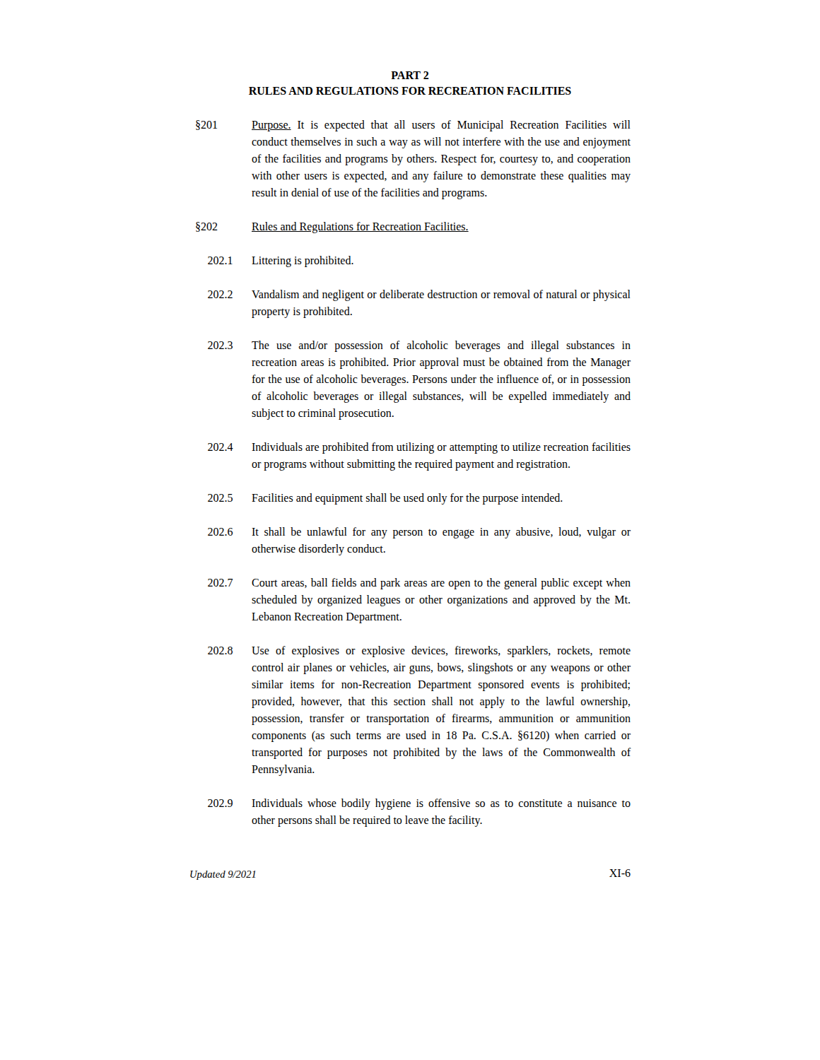PART 2
RULES AND REGULATIONS FOR RECREATION FACILITIES
§201
Purpose. It is expected that all users of Municipal Recreation Facilities will conduct themselves in such a way as will not interfere with the use and enjoyment of the facilities and programs by others. Respect for, courtesy to, and cooperation with other users is expected, and any failure to demonstrate these qualities may result in denial of use of the facilities and programs.
§202
Rules and Regulations for Recreation Facilities.
202.1
Littering is prohibited.
202.2
Vandalism and negligent or deliberate destruction or removal of natural or physical property is prohibited.
202.3
The use and/or possession of alcoholic beverages and illegal substances in recreation areas is prohibited. Prior approval must be obtained from the Manager for the use of alcoholic beverages. Persons under the influence of, or in possession of alcoholic beverages or illegal substances, will be expelled immediately and subject to criminal prosecution.
202.4
Individuals are prohibited from utilizing or attempting to utilize recreation facilities or programs without submitting the required payment and registration.
202.5
Facilities and equipment shall be used only for the purpose intended.
202.6
It shall be unlawful for any person to engage in any abusive, loud, vulgar or otherwise disorderly conduct.
202.7
Court areas, ball fields and park areas are open to the general public except when scheduled by organized leagues or other organizations and approved by the Mt. Lebanon Recreation Department.
202.8
Use of explosives or explosive devices, fireworks, sparklers, rockets, remote control air planes or vehicles, air guns, bows, slingshots or any weapons or other similar items for non-Recreation Department sponsored events is prohibited; provided, however, that this section shall not apply to the lawful ownership, possession, transfer or transportation of firearms, ammunition or ammunition components (as such terms are used in 18 Pa. C.S.A. §6120) when carried or transported for purposes not prohibited by the laws of the Commonwealth of Pennsylvania.
202.9
Individuals whose bodily hygiene is offensive so as to constitute a nuisance to other persons shall be required to leave the facility.
Updated 9/2021
XI-6